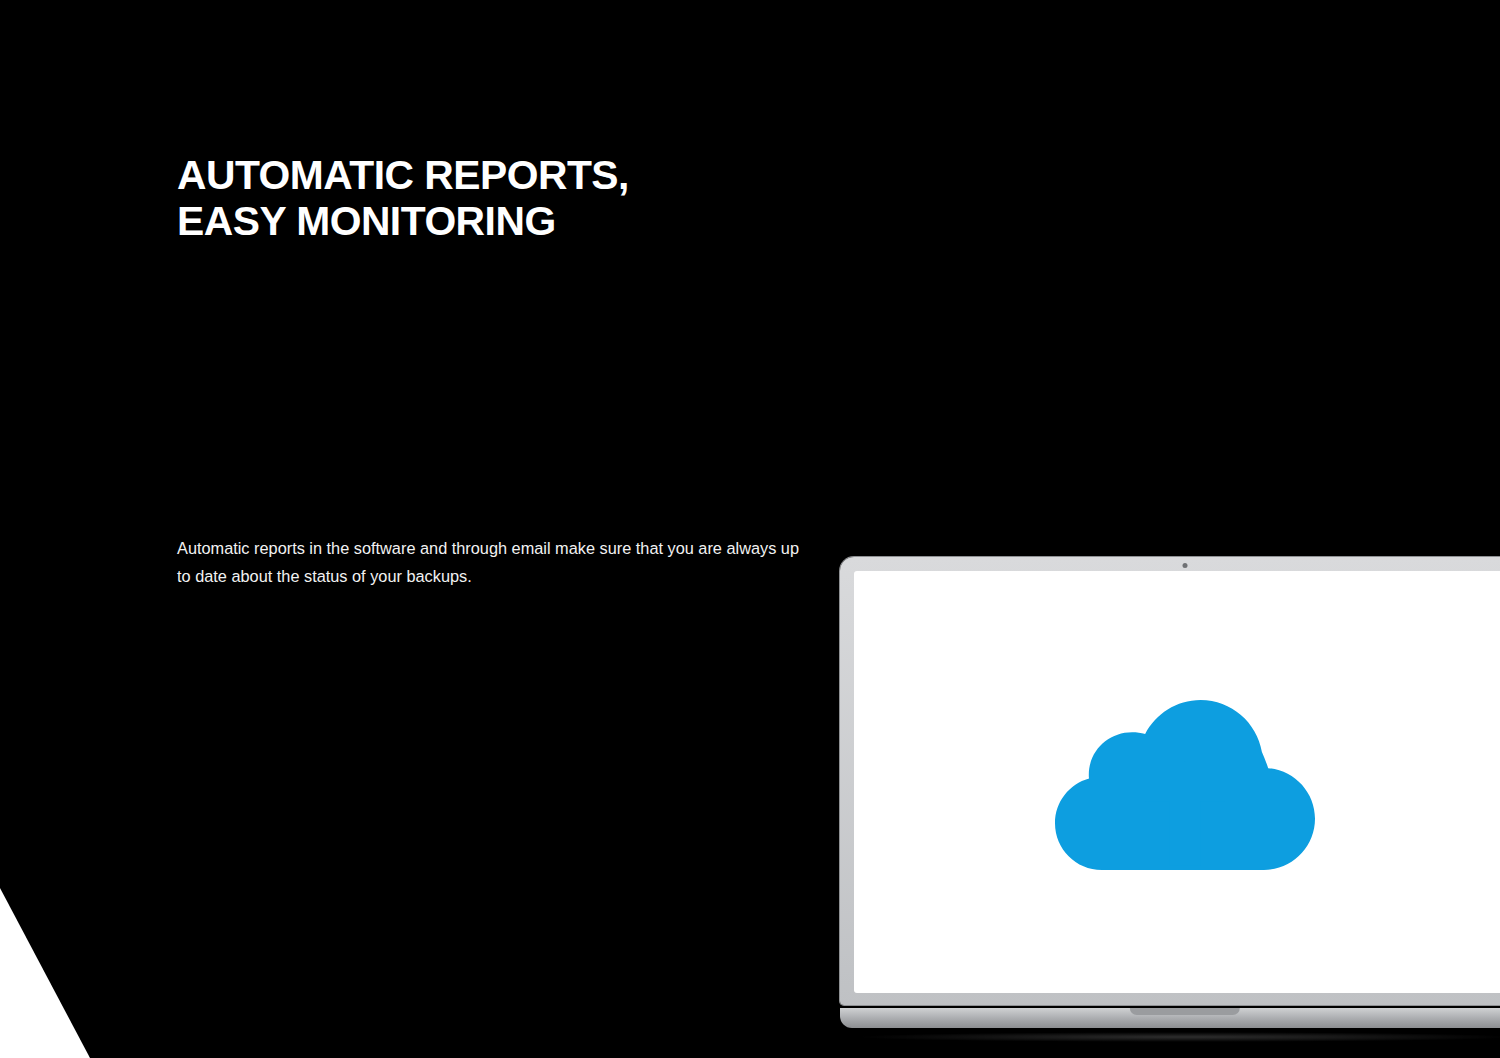Automatic Reports,
Easy Monitoring
Automatic reports in the software and through email make sure that you are always up to date about the status of your backups.